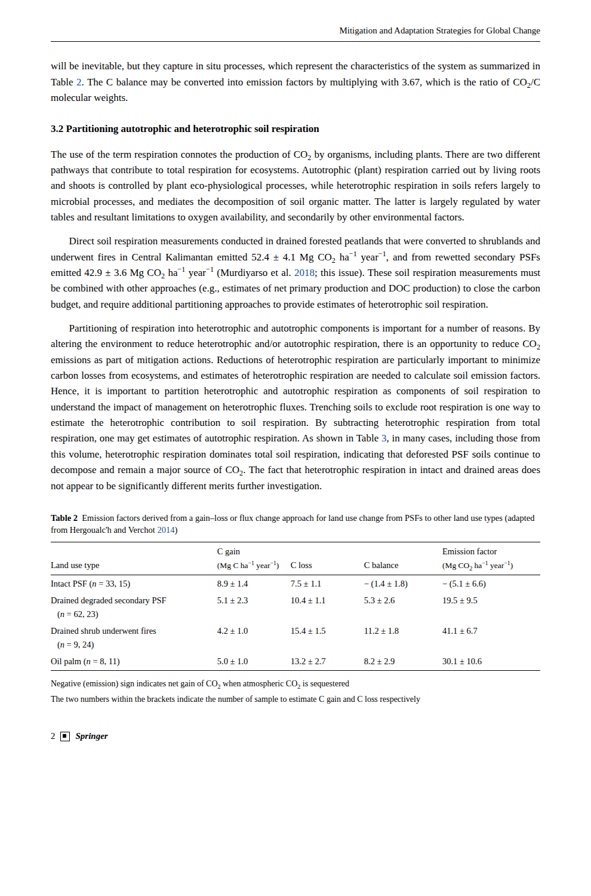Mitigation and Adaptation Strategies for Global Change
will be inevitable, but they capture in situ processes, which represent the characteristics of the system as summarized in Table 2. The C balance may be converted into emission factors by multiplying with 3.67, which is the ratio of CO2/C molecular weights.
3.2 Partitioning autotrophic and heterotrophic soil respiration
The use of the term respiration connotes the production of CO2 by organisms, including plants. There are two different pathways that contribute to total respiration for ecosystems. Autotrophic (plant) respiration carried out by living roots and shoots is controlled by plant eco-physiological processes, while heterotrophic respiration in soils refers largely to microbial processes, and mediates the decomposition of soil organic matter. The latter is largely regulated by water tables and resultant limitations to oxygen availability, and secondarily by other environmental factors.
Direct soil respiration measurements conducted in drained forested peatlands that were converted to shrublands and underwent fires in Central Kalimantan emitted 52.4 ± 4.1 Mg CO2 ha−1 year−1, and from rewetted secondary PSFs emitted 42.9 ± 3.6 Mg CO2 ha−1 year−1 (Murdiyarso et al. 2018; this issue). These soil respiration measurements must be combined with other approaches (e.g., estimates of net primary production and DOC production) to close the carbon budget, and require additional partitioning approaches to provide estimates of heterotrophic soil respiration.
Partitioning of respiration into heterotrophic and autotrophic components is important for a number of reasons. By altering the environment to reduce heterotrophic and/or autotrophic respiration, there is an opportunity to reduce CO2 emissions as part of mitigation actions. Reductions of heterotrophic respiration are particularly important to minimize carbon losses from ecosystems, and estimates of heterotrophic respiration are needed to calculate soil emission factors. Hence, it is important to partition heterotrophic and autotrophic respiration as components of soil respiration to understand the impact of management on heterotrophic fluxes. Trenching soils to exclude root respiration is one way to estimate the heterotrophic contribution to soil respiration. By subtracting heterotrophic respiration from total respiration, one may get estimates of autotrophic respiration. As shown in Table 3, in many cases, including those from this volume, heterotrophic respiration dominates total soil respiration, indicating that deforested PSF soils continue to decompose and remain a major source of CO2. The fact that heterotrophic respiration in intact and drained areas does not appear to be significantly different merits further investigation.
Table 2 Emission factors derived from a gain–loss or flux change approach for land use change from PSFs to other land use types (adapted from Hergoualc'h and Verchot 2014)
| Land use type | C gain (Mg C ha −1 year −1 ) | C loss | C balance | Emission factor (Mg CO 2 ha −1 year −1 ) |
| --- | --- | --- | --- | --- |
| Intact PSF ( n = 33, 15) | 8.9 ± 1.4 | 7.5 ± 1.1 | − (1.4 ± 1.8) | − (5.1 ± 6.6) |
| Drained degraded secondary PSF ( n = 62, 23) | 5.1 ± 2.3 | 10.4 ± 1.1 | 5.3 ± 2.6 | 19.5 ± 9.5 |
| Drained shrub underwent fires ( n = 9, 24) | 4.2 ± 1.0 | 15.4 ± 1.5 | 11.2 ± 1.8 | 41.1 ± 6.7 |
| Oil palm ( n = 8, 11) | 5.0 ± 1.0 | 13.2 ± 2.7 | 8.2 ± 2.9 | 30.1 ± 10.6 |
Negative (emission) sign indicates net gain of CO2 when atmospheric CO2 is sequestered
The two numbers within the brackets indicate the number of sample to estimate C gain and C loss respectively
2 Springer